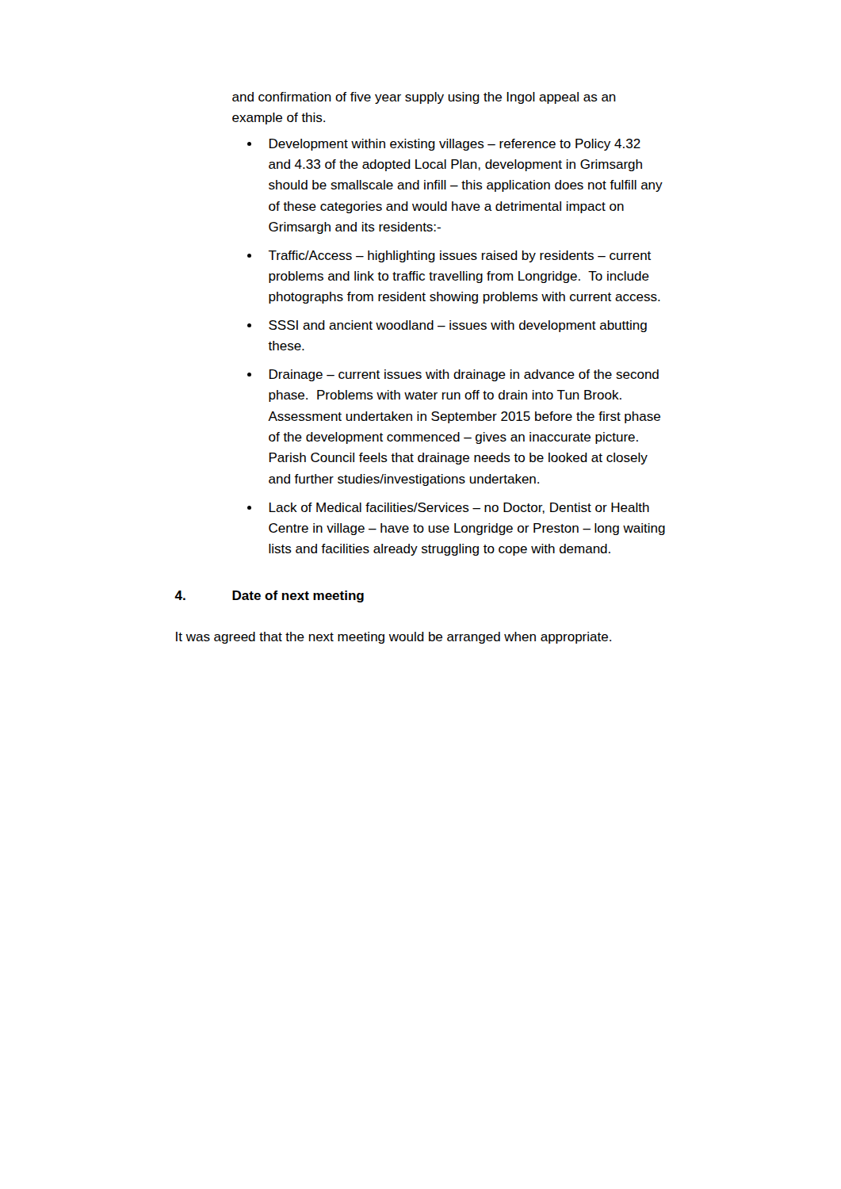and confirmation of five year supply using the Ingol appeal as an example of this.
Development within existing villages – reference to Policy 4.32 and 4.33 of the adopted Local Plan, development in Grimsargh should be smallscale and infill – this application does not fulfill any of these categories and would have a detrimental impact on Grimsargh and its residents:-
Traffic/Access – highlighting issues raised by residents – current problems and link to traffic travelling from Longridge. To include photographs from resident showing problems with current access.
SSSI and ancient woodland – issues with development abutting these.
Drainage – current issues with drainage in advance of the second phase. Problems with water run off to drain into Tun Brook. Assessment undertaken in September 2015 before the first phase of the development commenced – gives an inaccurate picture. Parish Council feels that drainage needs to be looked at closely and further studies/investigations undertaken.
Lack of Medical facilities/Services – no Doctor, Dentist or Health Centre in village – have to use Longridge or Preston – long waiting lists and facilities already struggling to cope with demand.
4. Date of next meeting
It was agreed that the next meeting would be arranged when appropriate.